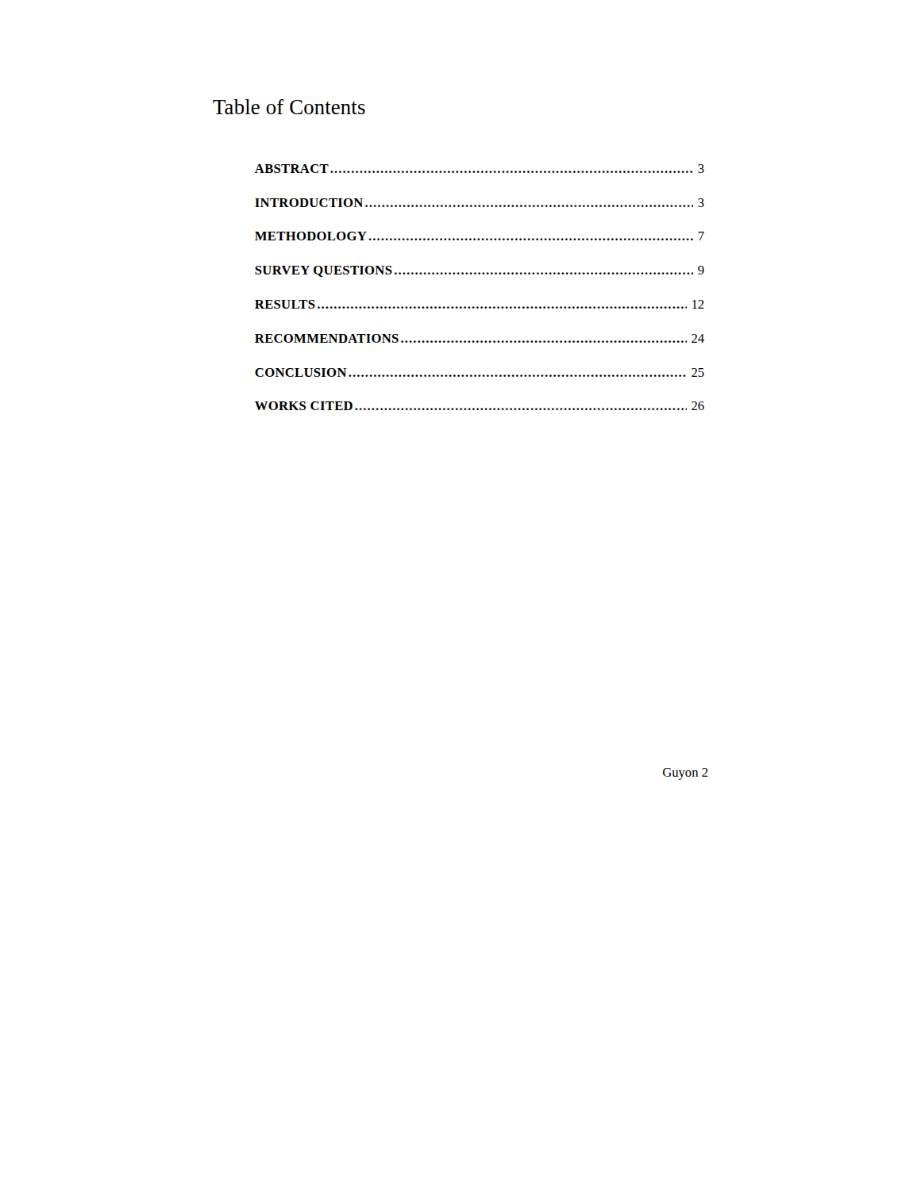Table of Contents
ABSTRACT .................................................................................................................. 3
INTRODUCTION ......................................................................................................... 3
METHODOLOGY ....................................................................................................... 7
SURVEY QUESTIONS ................................................................................................ 9
RESULTS .................................................................................................................. 12
RECOMMENDATIONS .............................................................................................. 24
CONCLUSION .......................................................................................................... 25
WORKS CITED ......................................................................................................... 26
Guyon 2